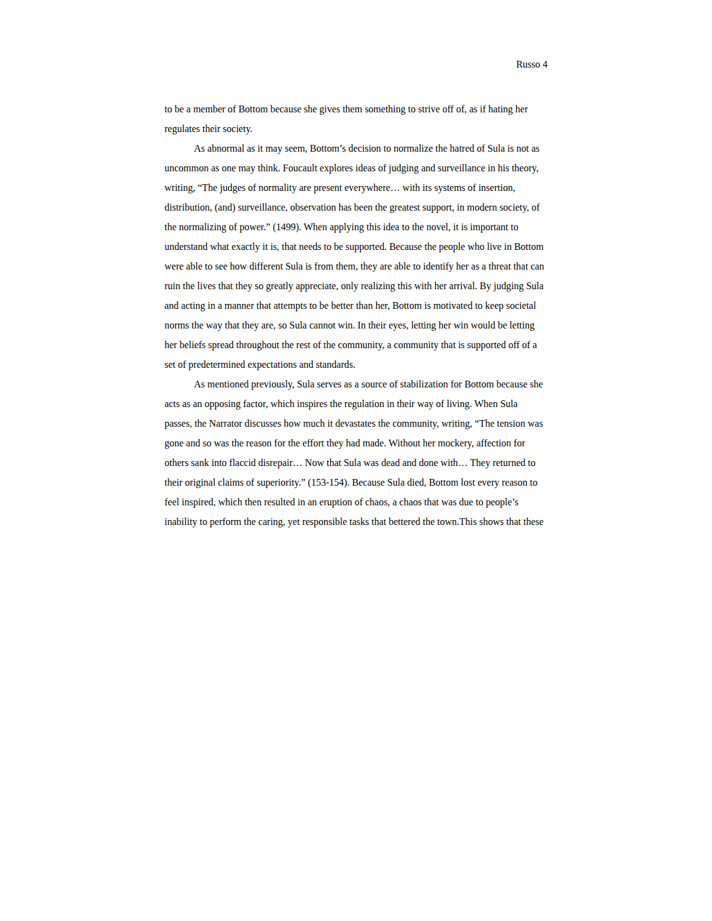Russo 4
to be a member of Bottom because she gives them something to strive off of, as if hating her regulates their society.
As abnormal as it may seem, Bottom’s decision to normalize the hatred of Sula is not as uncommon as one may think. Foucault explores ideas of judging and surveillance in his theory, writing, “The judges of normality are present everywhere… with its systems of insertion, distribution, (and) surveillance, observation has been the greatest support, in modern society, of the normalizing of power.” (1499). When applying this idea to the novel, it is important to understand what exactly it is, that needs to be supported. Because the people who live in Bottom were able to see how different Sula is from them, they are able to identify her as a threat that can ruin the lives that they so greatly appreciate, only realizing this with her arrival. By judging Sula and acting in a manner that attempts to be better than her, Bottom is motivated to keep societal norms the way that they are, so Sula cannot win. In their eyes, letting her win would be letting her beliefs spread throughout the rest of the community, a community that is supported off of a set of predetermined expectations and standards.
As mentioned previously, Sula serves as a source of stabilization for Bottom because she acts as an opposing factor, which inspires the regulation in their way of living. When Sula passes, the Narrator discusses how much it devastates the community, writing, “The tension was gone and so was the reason for the effort they had made. Without her mockery, affection for others sank into flaccid disrepair… Now that Sula was dead and done with… They returned to their original claims of superiority.” (153-154). Because Sula died, Bottom lost every reason to feel inspired, which then resulted in an eruption of chaos, a chaos that was due to people’s inability to perform the caring, yet responsible tasks that bettered the town.This shows that these